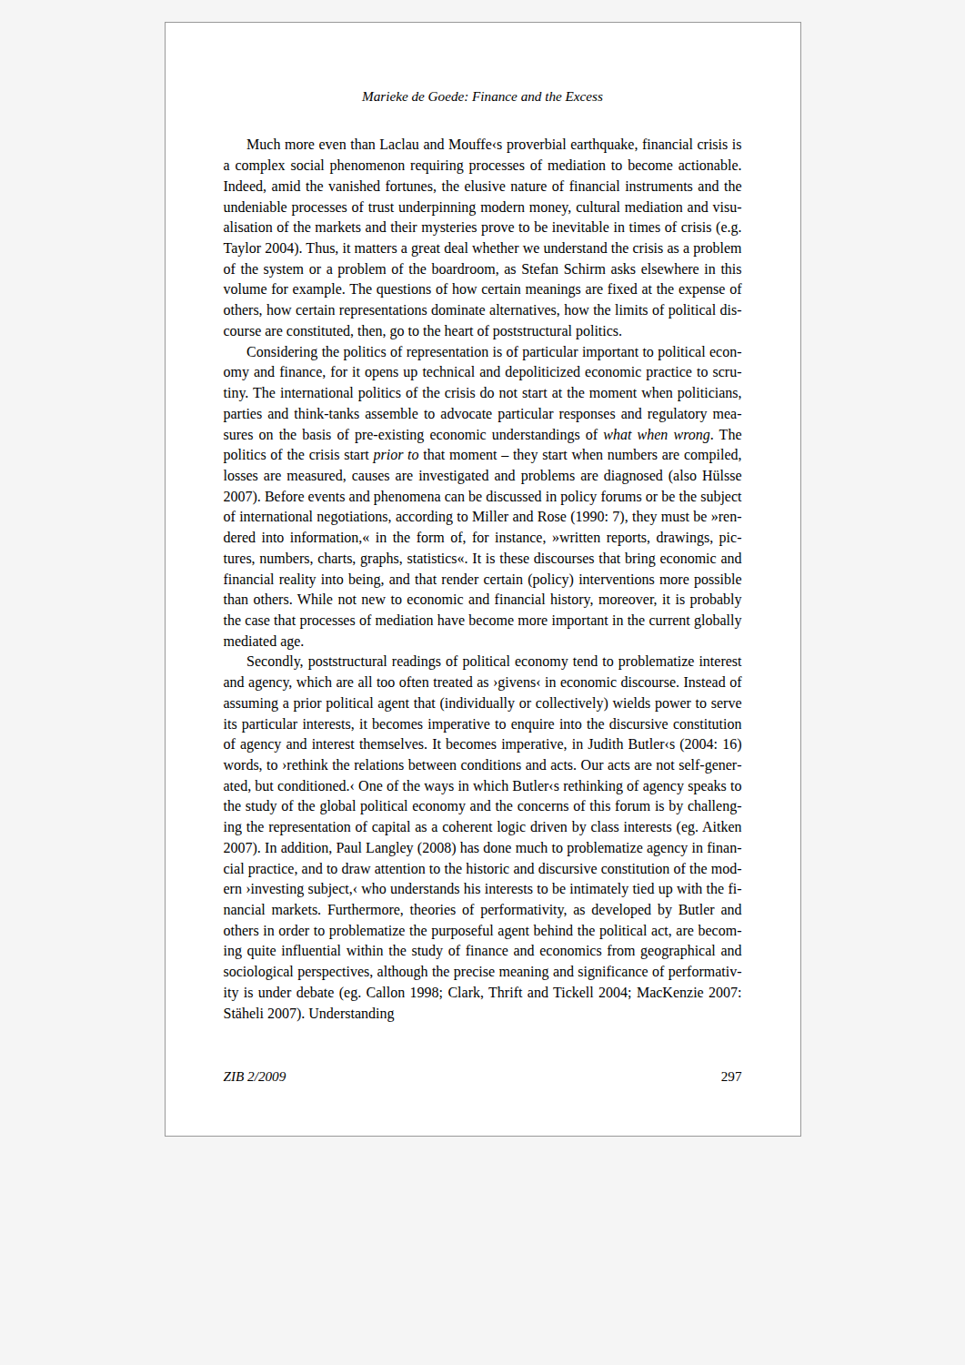Marieke de Goede: Finance and the Excess
Much more even than Laclau and Mouffe‹s proverbial earthquake, financial crisis is a complex social phenomenon requiring processes of mediation to become actionable. Indeed, amid the vanished fortunes, the elusive nature of financial instruments and the undeniable processes of trust underpinning modern money, cultural mediation and visualisation of the markets and their mysteries prove to be inevitable in times of crisis (e.g. Taylor 2004). Thus, it matters a great deal whether we understand the crisis as a problem of the system or a problem of the boardroom, as Stefan Schirm asks elsewhere in this volume for example. The questions of how certain meanings are fixed at the expense of others, how certain representations dominate alternatives, how the limits of political discourse are constituted, then, go to the heart of poststructural politics.
Considering the politics of representation is of particular important to political economy and finance, for it opens up technical and depoliticized economic practice to scrutiny. The international politics of the crisis do not start at the moment when politicians, parties and think-tanks assemble to advocate particular responses and regulatory measures on the basis of pre-existing economic understandings of what when wrong. The politics of the crisis start prior to that moment – they start when numbers are compiled, losses are measured, causes are investigated and problems are diagnosed (also Hülsse 2007). Before events and phenomena can be discussed in policy forums or be the subject of international negotiations, according to Miller and Rose (1990: 7), they must be »rendered into information,« in the form of, for instance, »written reports, drawings, pictures, numbers, charts, graphs, statistics«. It is these discourses that bring economic and financial reality into being, and that render certain (policy) interventions more possible than others. While not new to economic and financial history, moreover, it is probably the case that processes of mediation have become more important in the current globally mediated age.
Secondly, poststructural readings of political economy tend to problematize interest and agency, which are all too often treated as ›givens‹ in economic discourse. Instead of assuming a prior political agent that (individually or collectively) wields power to serve its particular interests, it becomes imperative to enquire into the discursive constitution of agency and interest themselves. It becomes imperative, in Judith Butler‹s (2004: 16) words, to ›rethink the relations between conditions and acts. Our acts are not self-generated, but conditioned.‹ One of the ways in which Butler‹s rethinking of agency speaks to the study of the global political economy and the concerns of this forum is by challenging the representation of capital as a coherent logic driven by class interests (eg. Aitken 2007). In addition, Paul Langley (2008) has done much to problematize agency in financial practice, and to draw attention to the historic and discursive constitution of the modern ›investing subject,‹ who understands his interests to be intimately tied up with the financial markets. Furthermore, theories of performativity, as developed by Butler and others in order to problematize the purposeful agent behind the political act, are becoming quite influential within the study of finance and economics from geographical and sociological perspectives, although the precise meaning and significance of performativity is under debate (eg. Callon 1998; Clark, Thrift and Tickell 2004; MacKenzie 2007: Stäheli 2007). Understanding
ZIB 2/2009 297